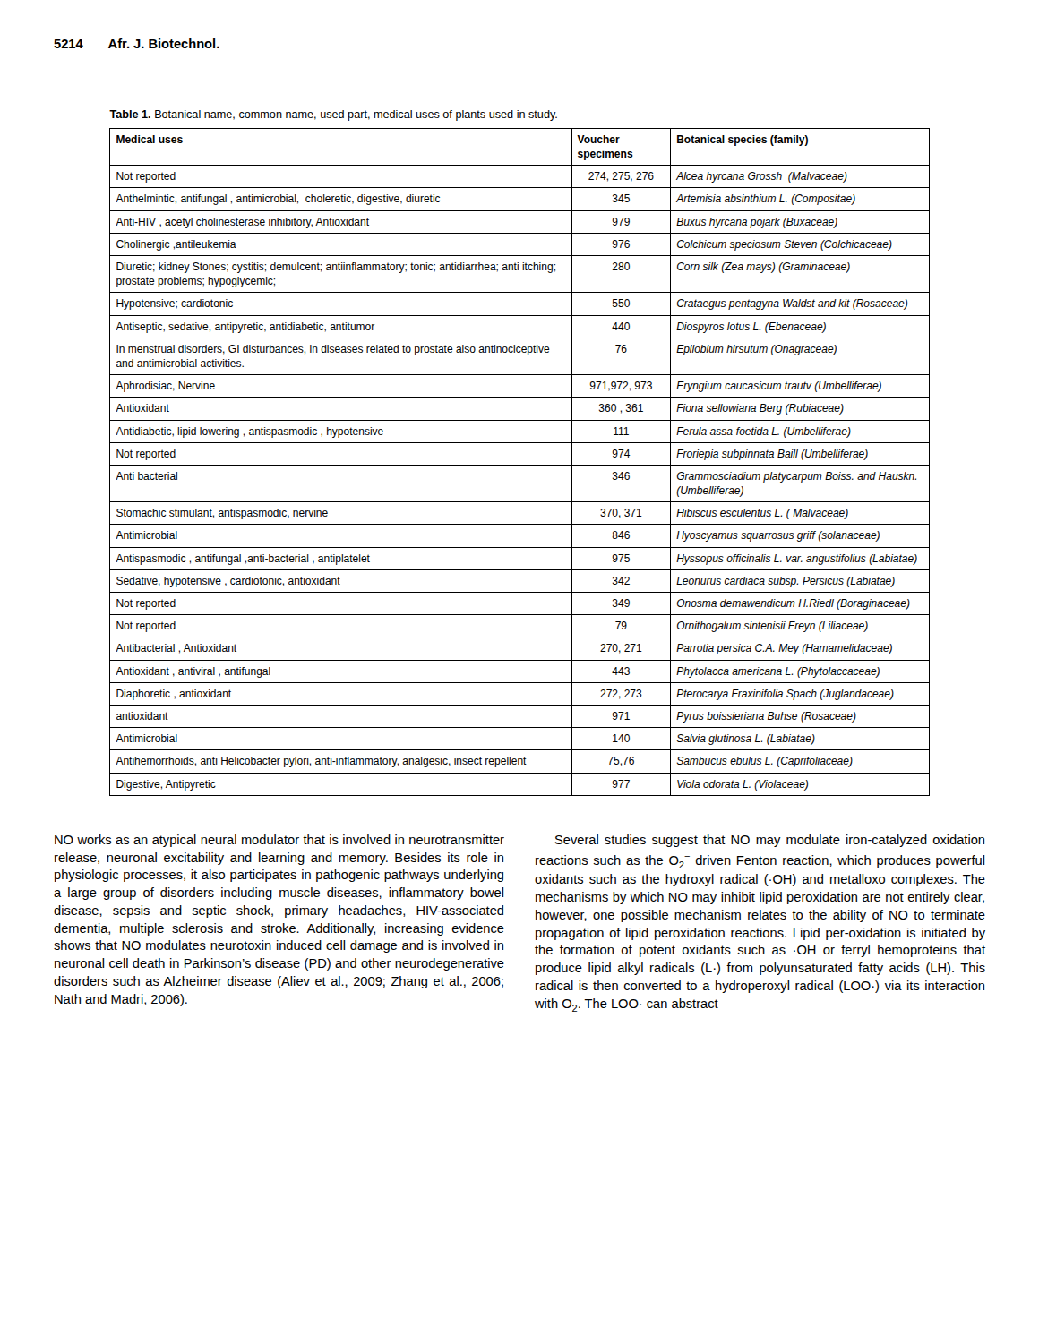5214 Afr. J. Biotechnol.
Table 1. Botanical name, common name, used part, medical uses of plants used in study.
| Medical uses | Voucher specimens | Botanical species (family) |
| --- | --- | --- |
| Not reported | 274, 275, 276 | Alcea hyrcana Grossh (Malvaceae) |
| Anthelmintic, antifungal , antimicrobial, choleretic, digestive, diuretic | 345 | Artemisia absinthium L. (Compositae) |
| Anti-HIV , acetyl cholinesterase inhibitory, Antioxidant | 979 | Buxus hyrcana pojark (Buxaceae) |
| Cholinergic ,antileukemia | 976 | Colchicum speciosum Steven (Colchicaceae) |
| Diuretic; kidney Stones; cystitis; demulcent; antiinflammatory; tonic; antidiarrhea; anti itching; prostate problems; hypoglycemic; | 280 | Corn silk (Zea mays) (Graminaceae) |
| Hypotensive; cardiotonic | 550 | Crataegus pentagyna Waldst and kit (Rosaceae) |
| Antiseptic, sedative, antipyretic, antidiabetic, antitumor | 440 | Diospyros lotus L. (Ebenaceae) |
| In menstrual disorders, GI disturbances, in diseases related to prostate also antinociceptive and antimicrobial activities. | 76 | Epilobium hirsutum (Onagraceae) |
| Aphrodisiac, Nervine | 971,972, 973 | Eryngium caucasicum trautv (Umbelliferae) |
| Antioxidant | 360 , 361 | Fiona sellowiana Berg (Rubiaceae) |
| Antidiabetic, lipid lowering , antispasmodic , hypotensive | 111 | Ferula assa-foetida L. (Umbelliferae) |
| Not reported | 974 | Froriepia subpinnata Baill (Umbelliferae) |
| Anti bacterial | 346 | Grammosciadium platycarpum Boiss. and Hauskn. (Umbelliferae) |
| Stomachic stimulant, antispasmodic, nervine | 370, 371 | Hibiscus esculentus L. ( Malvaceae) |
| Antimicrobial | 846 | Hyoscyamus squarrosus griff (solanaceae) |
| Antispasmodic , antifungal ,anti-bacterial , antiplatelet | 975 | Hyssopus officinalis L. var. angustifolius (Labiatae) |
| Sedative, hypotensive , cardiotonic, antioxidant | 342 | Leonurus cardiaca subsp. Persicus (Labiatae) |
| Not reported | 349 | Onosma demawendicum H.Riedl (Boraginaceae) |
| Not reported | 79 | Ornithogalum sintenisii Freyn (Liliaceae) |
| Antibacterial , Antioxidant | 270, 271 | Parrotia persica C.A. Mey (Hamamelidaceae) |
| Antioxidant , antiviral , antifungal | 443 | Phytolacca americana L. (Phytolaccaceae) |
| Diaphoretic , antioxidant | 272, 273 | Pterocarya Fraxinifolia Spach (Juglandaceae) |
| antioxidant | 971 | Pyrus boissieriana Buhse (Rosaceae) |
| Antimicrobial | 140 | Salvia glutinosa L. (Labiatae) |
| Antihemorrhoids, anti Helicobacter pylori, anti-inflammatory, analgesic, insect repellent | 75,76 | Sambucus ebulus L. (Caprifoliaceae) |
| Digestive, Antipyretic | 977 | Viola odorata L. (Violaceae) |
NO works as an atypical neural modulator that is involved in neurotransmitter release, neuronal excitability and learning and memory. Besides its role in physiologic processes, it also participates in pathogenic pathways underlying a large group of disorders including muscle diseases, inflammatory bowel disease, sepsis and septic shock, primary headaches, HIV-associated dementia, multiple sclerosis and stroke. Additionally, increasing evidence shows that NO modulates neurotoxin induced cell damage and is involved in neuronal cell death in Parkinson’s disease (PD) and other neurodegenerative disorders such as Alzheimer disease (Aliev et al., 2009; Zhang et al., 2006; Nath and Madri, 2006).
Several studies suggest that NO may modulate iron-catalyzed oxidation reactions such as the O2− driven Fenton reaction, which produces powerful oxidants such as the hydroxyl radical (·OH) and metalloxo complexes. The mechanisms by which NO may inhibit lipid peroxidation are not entirely clear, however, one possible mechanism relates to the ability of NO to terminate propagation of lipid peroxidation reactions. Lipid per-oxidation is initiated by the formation of potent oxidants such as ·OH or ferryl hemoproteins that produce lipid alkyl radicals (L·) from polyunsaturated fatty acids (LH). This radical is then converted to a hydroperoxyl radical (LOO·) via its interaction with O2. The LOO· can abstract